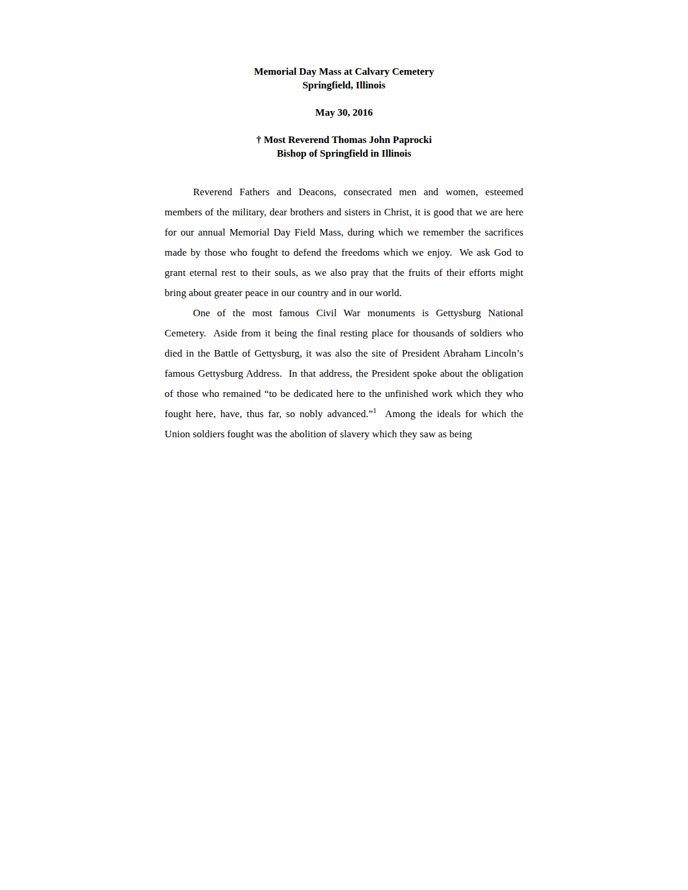Memorial Day Mass at Calvary Cemetery
Springfield, Illinois
May 30, 2016
† Most Reverend Thomas John Paprocki
Bishop of Springfield in Illinois
Reverend Fathers and Deacons, consecrated men and women, esteemed members of the military, dear brothers and sisters in Christ, it is good that we are here for our annual Memorial Day Field Mass, during which we remember the sacrifices made by those who fought to defend the freedoms which we enjoy. We ask God to grant eternal rest to their souls, as we also pray that the fruits of their efforts might bring about greater peace in our country and in our world.
One of the most famous Civil War monuments is Gettysburg National Cemetery. Aside from it being the final resting place for thousands of soldiers who died in the Battle of Gettysburg, it was also the site of President Abraham Lincoln’s famous Gettysburg Address. In that address, the President spoke about the obligation of those who remained “to be dedicated here to the unfinished work which they who fought here, have, thus far, so nobly advanced.”1 Among the ideals for which the Union soldiers fought was the abolition of slavery which they saw as being